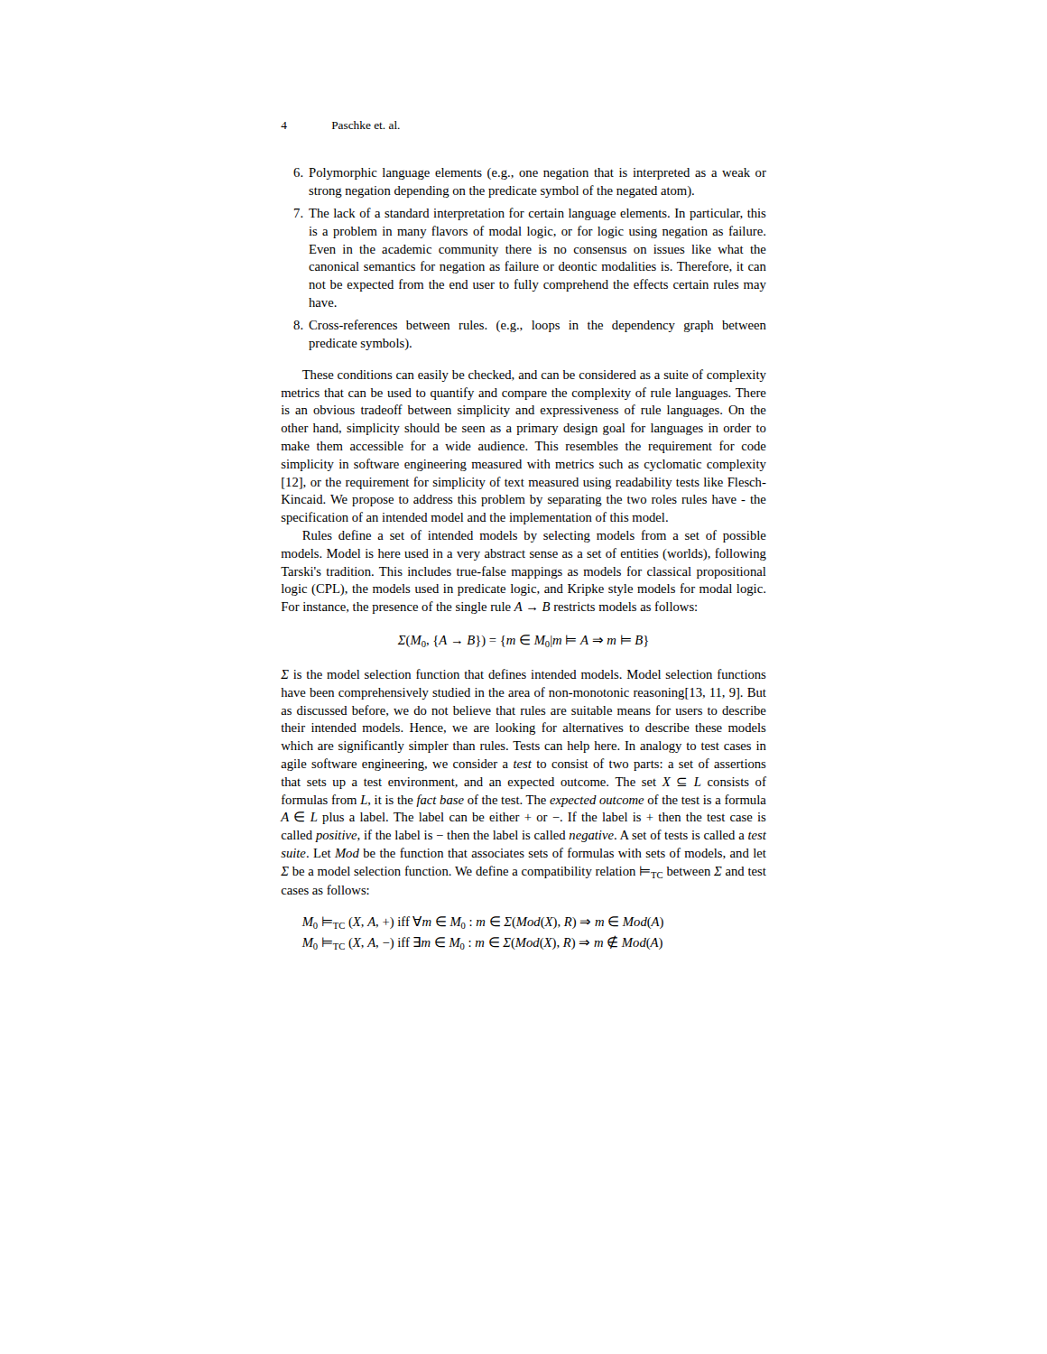4 Paschke et. al.
6. Polymorphic language elements (e.g., one negation that is interpreted as a weak or strong negation depending on the predicate symbol of the negated atom).
7. The lack of a standard interpretation for certain language elements. In particular, this is a problem in many flavors of modal logic, or for logic using negation as failure. Even in the academic community there is no consensus on issues like what the canonical semantics for negation as failure or deontic modalities is. Therefore, it can not be expected from the end user to fully comprehend the effects certain rules may have.
8. Cross-references between rules. (e.g., loops in the dependency graph between predicate symbols).
These conditions can easily be checked, and can be considered as a suite of complexity metrics that can be used to quantify and compare the complexity of rule languages. There is an obvious tradeoff between simplicity and expressiveness of rule languages. On the other hand, simplicity should be seen as a primary design goal for languages in order to make them accessible for a wide audience. This resembles the requirement for code simplicity in software engineering measured with metrics such as cyclomatic complexity [12], or the requirement for simplicity of text measured using readability tests like Flesch-Kincaid. We propose to address this problem by separating the two roles rules have - the specification of an intended model and the implementation of this model.
Rules define a set of intended models by selecting models from a set of possible models. Model is here used in a very abstract sense as a set of entities (worlds), following Tarski's tradition. This includes true-false mappings as models for classical propositional logic (CPL), the models used in predicate logic, and Kripke style models for modal logic. For instance, the presence of the single rule A → B restricts models as follows:
Σ(M0, {A → B}) = {m ∈ M0|m ⊨ A ⇒ m ⊨ B}
Σ is the model selection function that defines intended models. Model selection functions have been comprehensively studied in the area of non-monotonic reasoning[13, 11, 9]. But as discussed before, we do not believe that rules are suitable means for users to describe their intended models. Hence, we are looking for alternatives to describe these models which are significantly simpler than rules. Tests can help here. In analogy to test cases in agile software engineering, we consider a test to consist of two parts: a set of assertions that sets up a test environment, and an expected outcome. The set X ⊆ L consists of formulas from L, it is the fact base of the test. The expected outcome of the test is a formula A ∈ L plus a label. The label can be either + or −. If the label is + then the test case is called positive, if the label is − then the label is called negative. A set of tests is called a test suite. Let Mod be the function that associates sets of formulas with sets of models, and let Σ be a model selection function. We define a compatibility relation ⊨TC between Σ and test cases as follows:
M0 ⊨TC (X, A, +) iff ∀m ∈ M0 : m ∈ Σ(Mod(X), R) ⇒ m ∈ Mod(A)
M0 ⊨TC (X, A, −) iff ∃m ∈ M0 : m ∈ Σ(Mod(X), R) ⇒ m ∉ Mod(A)